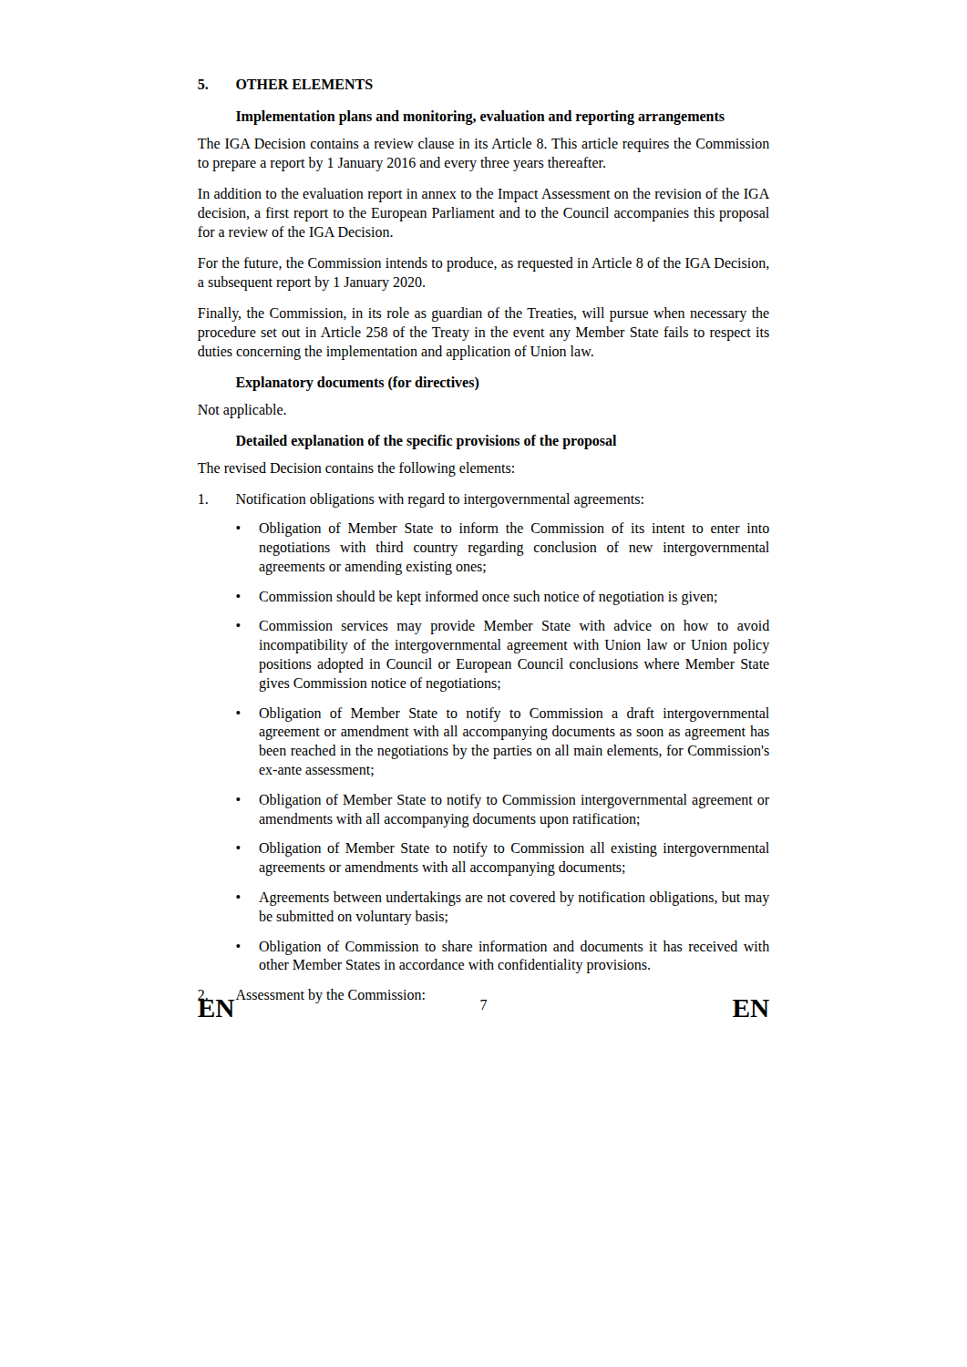5. OTHER ELEMENTS
Implementation plans and monitoring, evaluation and reporting arrangements
The IGA Decision contains a review clause in its Article 8. This article requires the Commission to prepare a report by 1 January 2016 and every three years thereafter.
In addition to the evaluation report in annex to the Impact Assessment on the revision of the IGA decision, a first report to the European Parliament and to the Council accompanies this proposal for a review of the IGA Decision.
For the future, the Commission intends to produce, as requested in Article 8 of the IGA Decision, a subsequent report by 1 January 2020.
Finally, the Commission, in its role as guardian of the Treaties, will pursue when necessary the procedure set out in Article 258 of the Treaty in the event any Member State fails to respect its duties concerning the implementation and application of Union law.
Explanatory documents (for directives)
Not applicable.
Detailed explanation of the specific provisions of the proposal
The revised Decision contains the following elements:
1. Notification obligations with regard to intergovernmental agreements:
• Obligation of Member State to inform the Commission of its intent to enter into negotiations with third country regarding conclusion of new intergovernmental agreements or amending existing ones;
• Commission should be kept informed once such notice of negotiation is given;
• Commission services may provide Member State with advice on how to avoid incompatibility of the intergovernmental agreement with Union law or Union policy positions adopted in Council or European Council conclusions where Member State gives Commission notice of negotiations;
• Obligation of Member State to notify to Commission a draft intergovernmental agreement or amendment with all accompanying documents as soon as agreement has been reached in the negotiations by the parties on all main elements, for Commission's ex-ante assessment;
• Obligation of Member State to notify to Commission intergovernmental agreement or amendments with all accompanying documents upon ratification;
• Obligation of Member State to notify to Commission all existing intergovernmental agreements or amendments with all accompanying documents;
• Agreements between undertakings are not covered by notification obligations, but may be submitted on voluntary basis;
• Obligation of Commission to share information and documents it has received with other Member States in accordance with confidentiality provisions.
2. Assessment by the Commission:
EN 7 EN